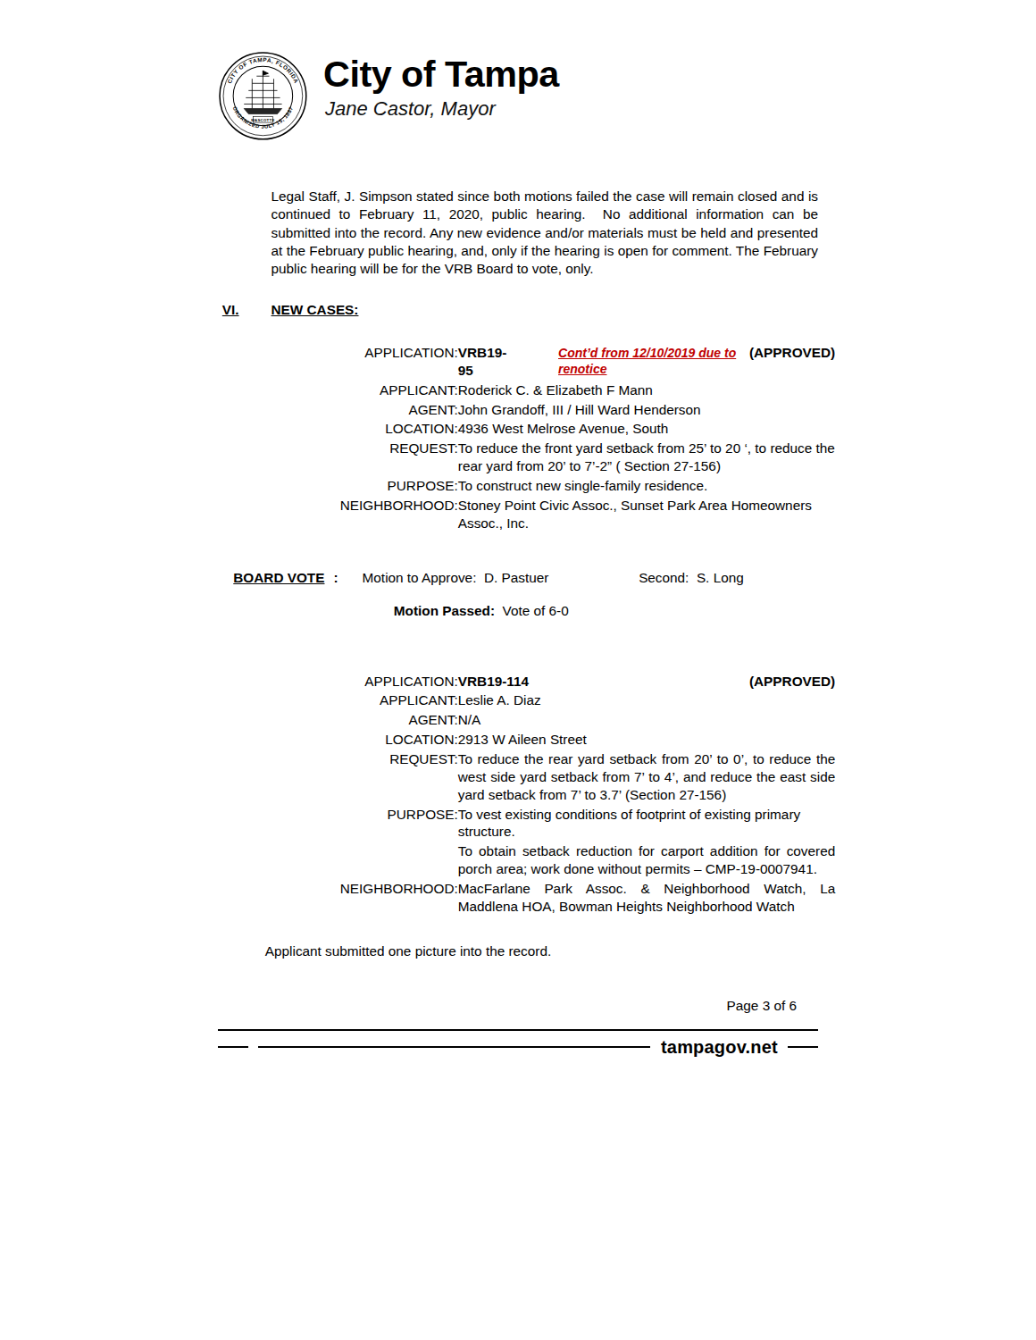CITY OF TAMPA, FLORIDA ORGANIZED JULY 15, 1887 MASCOTTE
City of Tampa
Jane Castor, Mayor
Legal Staff, J. Simpson stated since both motions failed the case will remain closed and is continued to February 11, 2020, public hearing. No additional information can be submitted into the record. Any new evidence and/or materials must be held and presented at the February public hearing, and, only if the hearing is open for comment. The February public hearing will be for the VRB Board to vote, only.
VI. NEW CASES:
| APPLICATION: | VRB19-95 Cont’d from 12/10/2019 due to renotice (APPROVED) |
| APPLICANT: | Roderick C. & Elizabeth F Mann |
| AGENT: | John Grandoff, III / Hill Ward Henderson |
| LOCATION: | 4936 West Melrose Avenue, South |
| REQUEST: | To reduce the front yard setback from 25’ to 20 ‘, to reduce the rear yard from 20’ to 7’-2” ( Section 27-156) |
| PURPOSE: | To construct new single-family residence. |
| NEIGHBORHOOD: | Stoney Point Civic Assoc., Sunset Park Area Homeowners Assoc., Inc. |
BOARD VOTE: Motion to Approve: D. Pastuer Second: S. Long
Motion Passed: Vote of 6-0
| APPLICATION: | VRB19-114 (APPROVED) |
| APPLICANT: | Leslie A. Diaz |
| AGENT: | N/A |
| LOCATION: | 2913 W Aileen Street |
| REQUEST: | To reduce the rear yard setback from 20’ to 0’, to reduce the west side yard setback from 7’ to 4’, and reduce the east side yard setback from 7’ to 3.7’ (Section 27-156) |
| PURPOSE: | To vest existing conditions of footprint of existing primary structure. |
| | To obtain setback reduction for carport addition for covered porch area; work done without permits – CMP-19-0007941. |
| NEIGHBORHOOD: | MacFarlane Park Assoc. & Neighborhood Watch, La Maddlena HOA, Bowman Heights Neighborhood Watch |
Applicant submitted one picture into the record.
Page 3 of 6
tampagov.net